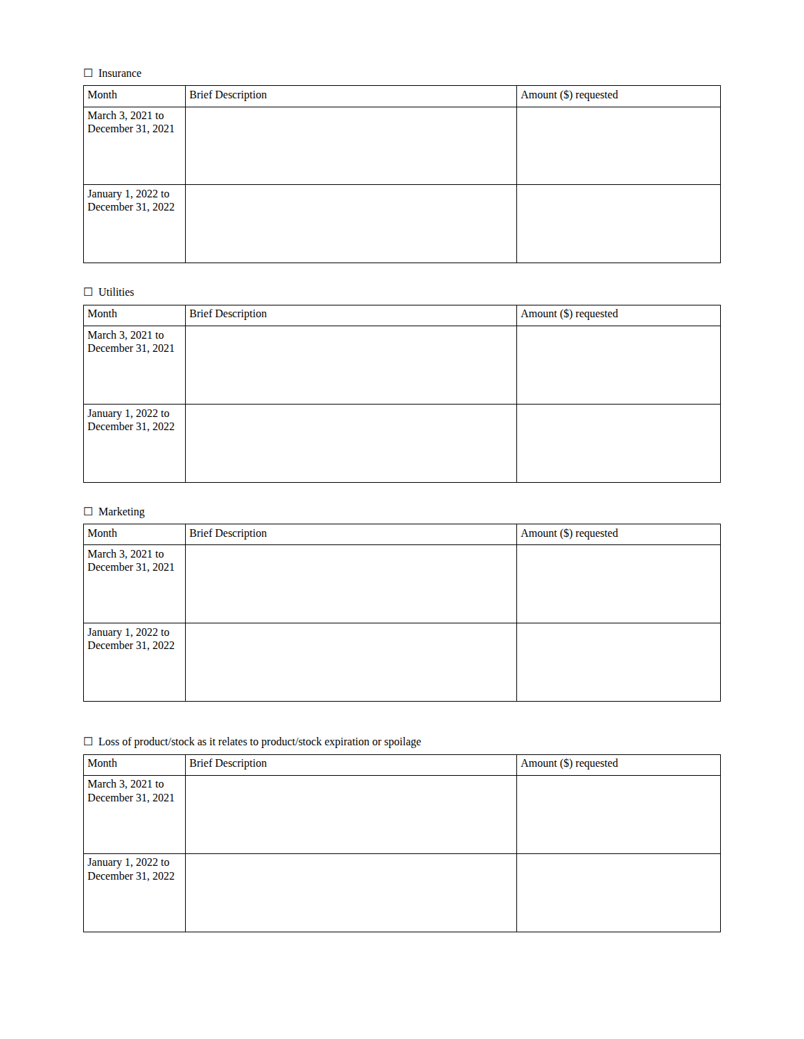☐Insurance
| Month | Brief Description | Amount ($) requested |
| --- | --- | --- |
| March 3, 2021 to December 31, 2021 | | |
| January 1, 2022 to December 31, 2022 | | |
☐Utilities
| Month | Brief Description | Amount ($) requested |
| --- | --- | --- |
| March 3, 2021 to December 31, 2021 | | |
| January 1, 2022 to December 31, 2022 | | |
☐Marketing
| Month | Brief Description | Amount ($) requested |
| --- | --- | --- |
| March 3, 2021 to December 31, 2021 | | |
| January 1, 2022 to December 31, 2022 | | |
☐Loss of product/stock as it relates to product/stock expiration or spoilage
| Month | Brief Description | Amount ($) requested |
| --- | --- | --- |
| March 3, 2021 to December 31, 2021 | | |
| January 1, 2022 to December 31, 2022 | | |